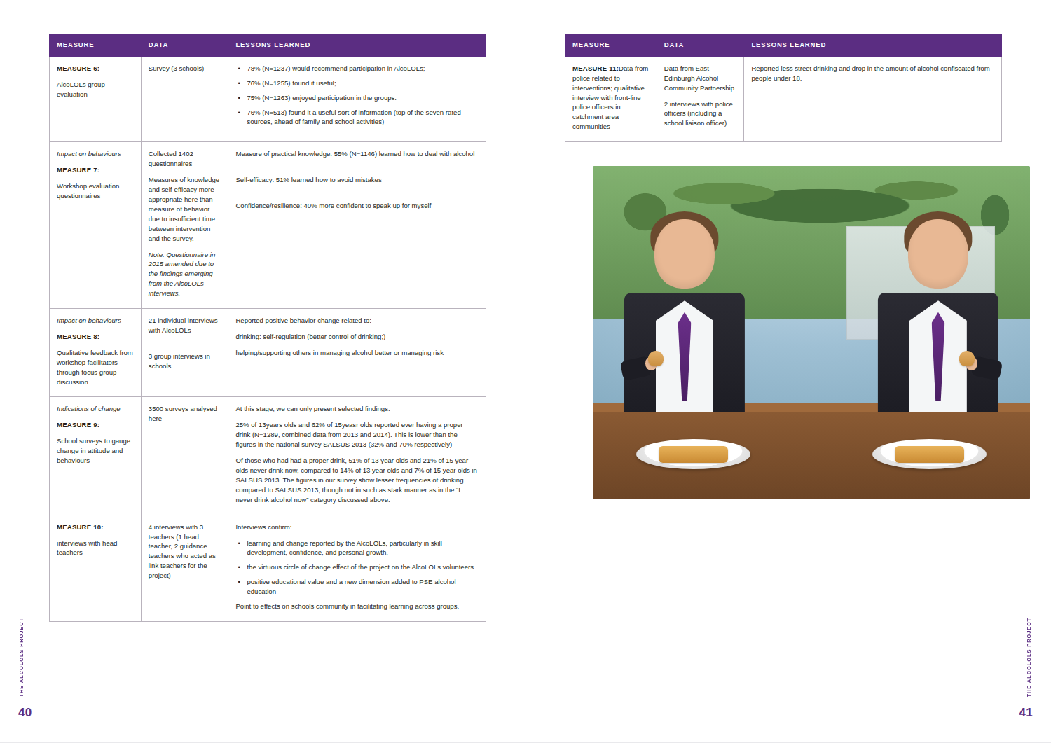| Measure | Data | Lessons learned |
| --- | --- | --- |
| Measure 6: AlcoLOLs group evaluation | Survey (3 schools) | 78% (N=1237) would recommend participation in AlcoLOLs; 76% (N=1255) found it useful; 75% (N=1263) enjoyed participation in the groups. 76% (N=513) found it a useful sort of information (top of the seven rated sources, ahead of family and school activities) |
| Impact on behaviours Measure 7: Workshop evaluation questionnaires | Collected 1402 questionnaires Measures of knowledge and self-efficacy more appropriate here than measure of behavior due to insufficient time between intervention and the survey. Note: Questionnaire in 2015 amended due to the findings emerging from the AlcoLOLs interviews. | Measure of practical knowledge: 55% (N=1146) learned how to deal with alcohol Self-efficacy: 51% learned how to avoid mistakes Confidence/resilience: 40% more confident to speak up for myself |
| Impact on behaviours Measure 8: Qualitative feedback from workshop facilitators through focus group discussion | 21 individual interviews with AlcoLOLs 3 group interviews in schools | Reported positive behavior change related to: drinking: self-regulation (better control of drinking;) helping/supporting others in managing alcohol better or managing risk |
| Indications of change Measure 9: School surveys to gauge change in attitude and behaviours | 3500 surveys analysed here | At this stage, we can only present selected findings: 25% of 13years olds and 62% of 15yeasr olds reported ever having a proper drink (N=1289, combined data from 2013 and 2014). This is lower than the figures in the national survey SALSUS 2013 (32% and 70% respectively) Of those who had had a proper drink, 51% of 13 year olds and 21% of 15 year olds never drink now, compared to 14% of 13 year olds and 7% of 15 year olds in SALSUS 2013. The figures in our survey show lesser frequencies of drinking compared to SALSUS 2013, though not in such as stark manner as in the “I never drink alcohol now” category discussed above. |
| Measure 10: interviews with head teachers | 4 interviews with 3 teachers (1 head teacher, 2 guidance teachers who acted as link teachers for the project) | Interviews confirm: learning and change reported by the AlcoLOLs, particularly in skill development, confidence, and personal growth. the virtuous circle of change effect of the project on the AlcoLOLs volunteers positive educational value and a new dimension added to PSE alcohol education Point to effects on schools community in facilitating learning across groups. |
The AlcoLOLs Project
40
| Measure | Data | Lessons learned |
| --- | --- | --- |
| Measure 11: Data from police related to interventions; qualitative interview with front-line police officers in catchment area communities | Data from East Edinburgh Alcohol Community Partnership 2 interviews with police officers (including a school liaison officer) | Reported less street drinking and drop in the amount of alcohol confiscated from people under 18. |
The AlcoLOLs Project
41